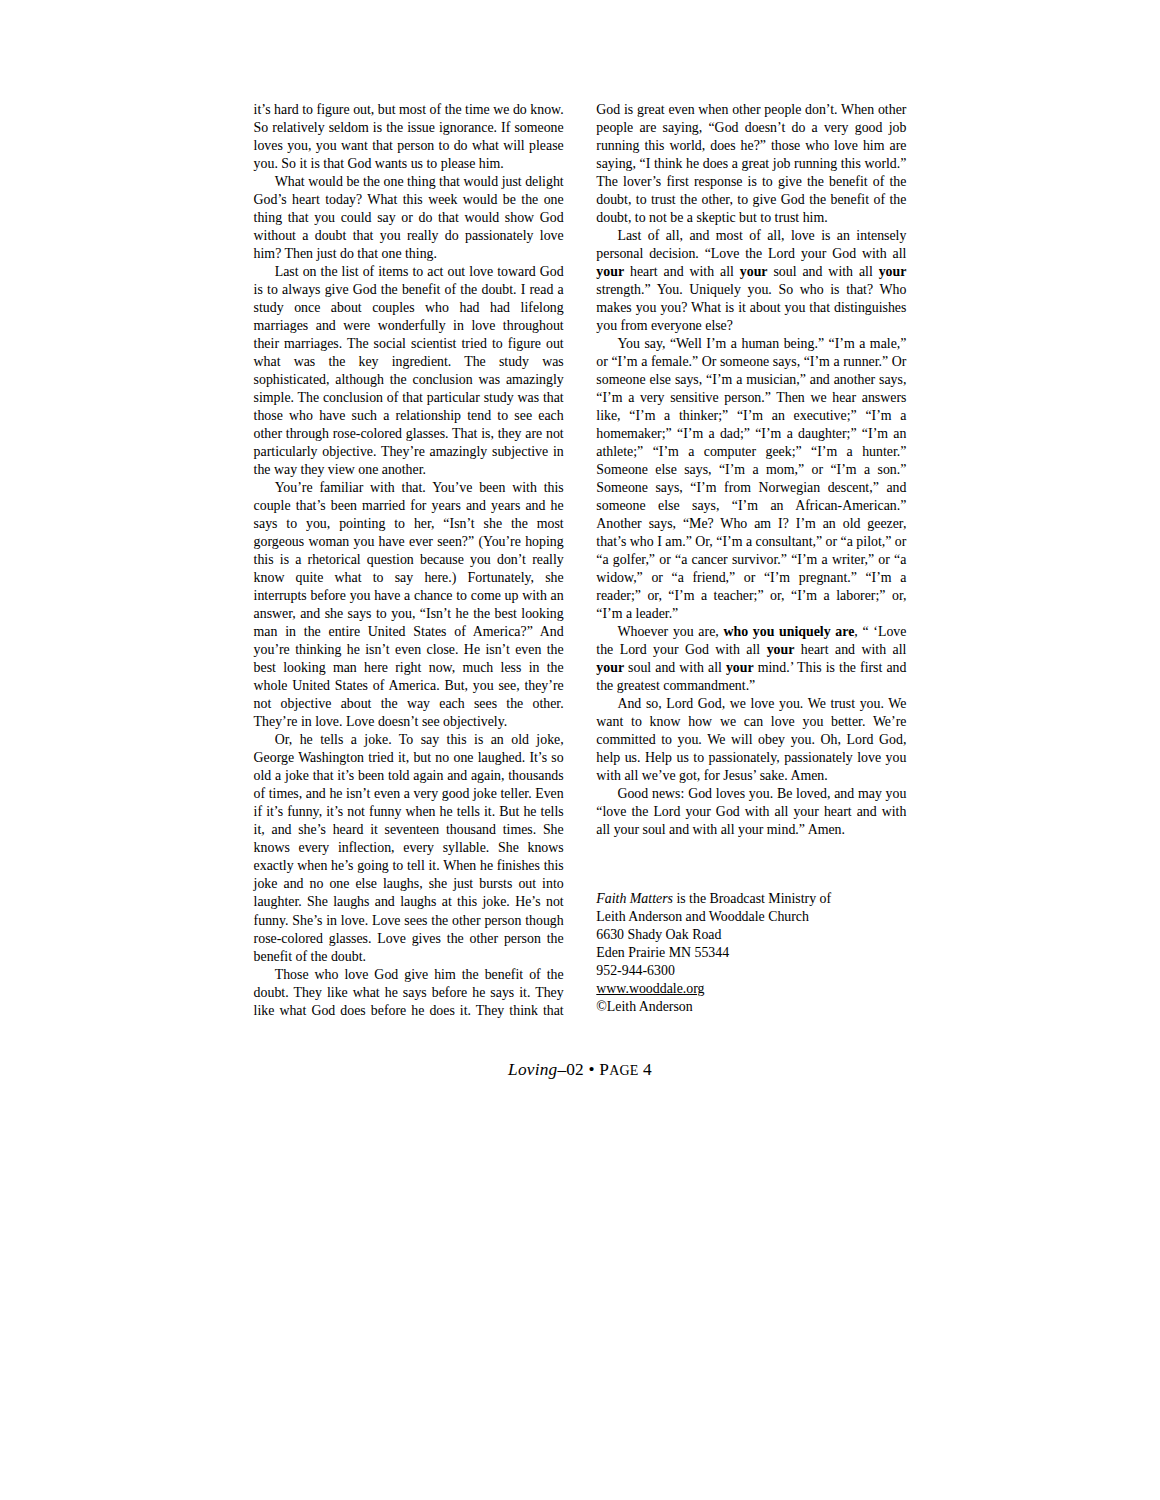it’s hard to figure out, but most of the time we do know. So relatively seldom is the issue ignorance. If someone loves you, you want that person to do what will please you. So it is that God wants us to please him.
What would be the one thing that would just delight God’s heart today? What this week would be the one thing that you could say or do that would show God without a doubt that you really do passionately love him? Then just do that one thing.
Last on the list of items to act out love toward God is to always give God the benefit of the doubt. I read a study once about couples who had had lifelong marriages and were wonderfully in love throughout their marriages. The social scientist tried to figure out what was the key ingredient. The study was sophisticated, although the conclusion was amazingly simple. The conclusion of that particular study was that those who have such a relationship tend to see each other through rose-colored glasses. That is, they are not particularly objective. They’re amazingly subjective in the way they view one another.
You’re familiar with that. You’ve been with this couple that’s been married for years and years and he says to you, pointing to her, “Isn’t she the most gorgeous woman you have ever seen?” (You’re hoping this is a rhetorical question because you don’t really know quite what to say here.) Fortunately, she interrupts before you have a chance to come up with an answer, and she says to you, “Isn’t he the best looking man in the entire United States of America?” And you’re thinking he isn’t even close. He isn’t even the best looking man here right now, much less in the whole United States of America. But, you see, they’re not objective about the way each sees the other. They’re in love. Love doesn’t see objectively.
Or, he tells a joke. To say this is an old joke, George Washington tried it, but no one laughed. It’s so old a joke that it’s been told again and again, thousands of times, and he isn’t even a very good joke teller. Even if it’s funny, it’s not funny when he tells it. But he tells it, and she’s heard it seventeen thousand times. She knows every inflection, every syllable. She knows exactly when he’s going to tell it. When he finishes this joke and no one else laughs, she just bursts out into laughter. She laughs and laughs at this joke. He’s not funny. She’s in love. Love sees the other person though rose-colored glasses. Love gives the other person the benefit of the doubt.
Those who love God give him the benefit of the doubt. They like what he says before he says it. They like what God does before he does it. They think that God is great even when other people don’t. When other people are saying, “God doesn’t do a very good job running this world, does he?” those who love him are saying, “I think he does a great job running this world.” The lover’s first response is to give the benefit of the doubt, to trust the other, to give God the benefit of the doubt, to not be a skeptic but to trust him.
Last of all, and most of all, love is an intensely personal decision. “Love the Lord your God with all your heart and with all your soul and with all your strength.” You. Uniquely you. So who is that? Who makes you you? What is it about you that distinguishes you from everyone else?
You say, “Well I’m a human being.” “I’m a male,” or “I’m a female.” Or someone says, “I’m a runner.” Or someone else says, “I’m a musician,” and another says, “I’m a very sensitive person.” Then we hear answers like, “I’m a thinker;” “I’m an executive;” “I’m a homemaker;” “I’m a dad;” “I’m a daughter;” “I’m an athlete;” “I’m a computer geek;” “I’m a hunter.” Someone else says, “I’m a mom,” or “I’m a son.” Someone says, “I’m from Norwegian descent,” and someone else says, “I’m an African-American.” Another says, “Me? Who am I? I’m an old geezer, that’s who I am.” Or, “I’m a consultant,” or “a pilot,” or “a golfer,” or “a cancer survivor.” “I’m a writer,” or “a widow,” or “a friend,” or “I’m pregnant.” “I’m a reader;” or, “I’m a teacher;” or, “I’m a laborer;” or, “I’m a leader.”
Whoever you are, who you uniquely are, “ ‘Love the Lord your God with all your heart and with all your soul and with all your mind.’ This is the first and the greatest commandment.”
And so, Lord God, we love you. We trust you. We want to know how we can love you better. We’re committed to you. We will obey you. Oh, Lord God, help us. Help us to passionately, passionately love you with all we’ve got, for Jesus’ sake. Amen.
Good news: God loves you. Be loved, and may you “love the Lord your God with all your heart and with all your soul and with all your mind.” Amen.
Faith Matters is the Broadcast Ministry of
Leith Anderson and Wooddale Church
6630 Shady Oak Road
Eden Prairie MN 55344
952-944-6300
www.wooddale.org
©Leith Anderson
Loving–02 • PAGE 4